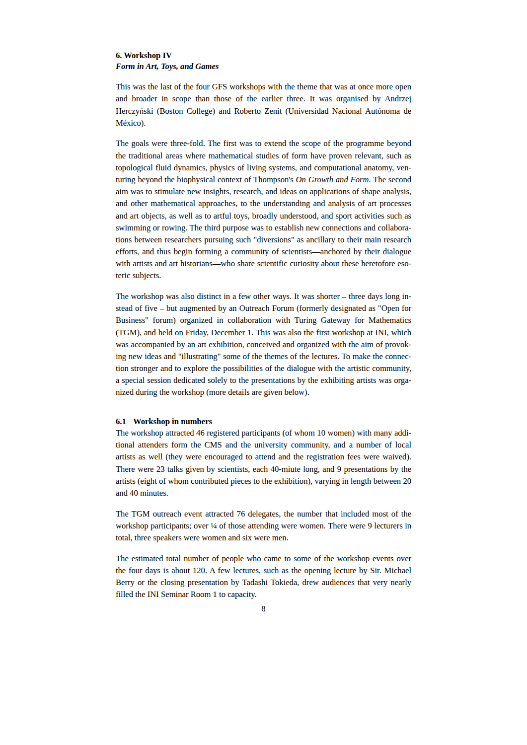6. Workshop IV Form in Art, Toys, and Games
This was the last of the four GFS workshops with the theme that was at once more open and broader in scope than those of the earlier three. It was organised by Andrzej Herczyński (Boston College) and Roberto Zenit (Universidad Nacional Autónoma de México).
The goals were three-fold. The first was to extend the scope of the programme beyond the traditional areas where mathematical studies of form have proven relevant, such as topological fluid dynamics, physics of living systems, and computational anatomy, venturing beyond the biophysical context of Thompson's On Growth and Form. The second aim was to stimulate new insights, research, and ideas on applications of shape analysis, and other mathematical approaches, to the understanding and analysis of art processes and art objects, as well as to artful toys, broadly understood, and sport activities such as swimming or rowing. The third purpose was to establish new connections and collaborations between researchers pursuing such "diversions" as ancillary to their main research efforts, and thus begin forming a community of scientists—anchored by their dialogue with artists and art historians—who share scientific curiosity about these heretofore esoteric subjects.
The workshop was also distinct in a few other ways. It was shorter – three days long instead of five – but augmented by an Outreach Forum (formerly designated as "Open for Business" forum) organized in collaboration with Turing Gateway for Mathematics (TGM), and held on Friday, December 1. This was also the first workshop at INI, which was accompanied by an art exhibition, conceived and organized with the aim of provoking new ideas and "illustrating" some of the themes of the lectures. To make the connection stronger and to explore the possibilities of the dialogue with the artistic community, a special session dedicated solely to the presentations by the exhibiting artists was organized during the workshop (more details are given below).
6.1 Workshop in numbers
The workshop attracted 46 registered participants (of whom 10 women) with many additional attenders form the CMS and the university community, and a number of local artists as well (they were encouraged to attend and the registration fees were waived). There were 23 talks given by scientists, each 40-miute long, and 9 presentations by the artists (eight of whom contributed pieces to the exhibition), varying in length between 20 and 40 minutes.
The TGM outreach event attracted 76 delegates, the number that included most of the workshop participants; over ¼ of those attending were women. There were 9 lecturers in total, three speakers were women and six were men.
The estimated total number of people who came to some of the workshop events over the four days is about 120. A few lectures, such as the opening lecture by Sir. Michael Berry or the closing presentation by Tadashi Tokieda, drew audiences that very nearly filled the INI Seminar Room 1 to capacity.
8